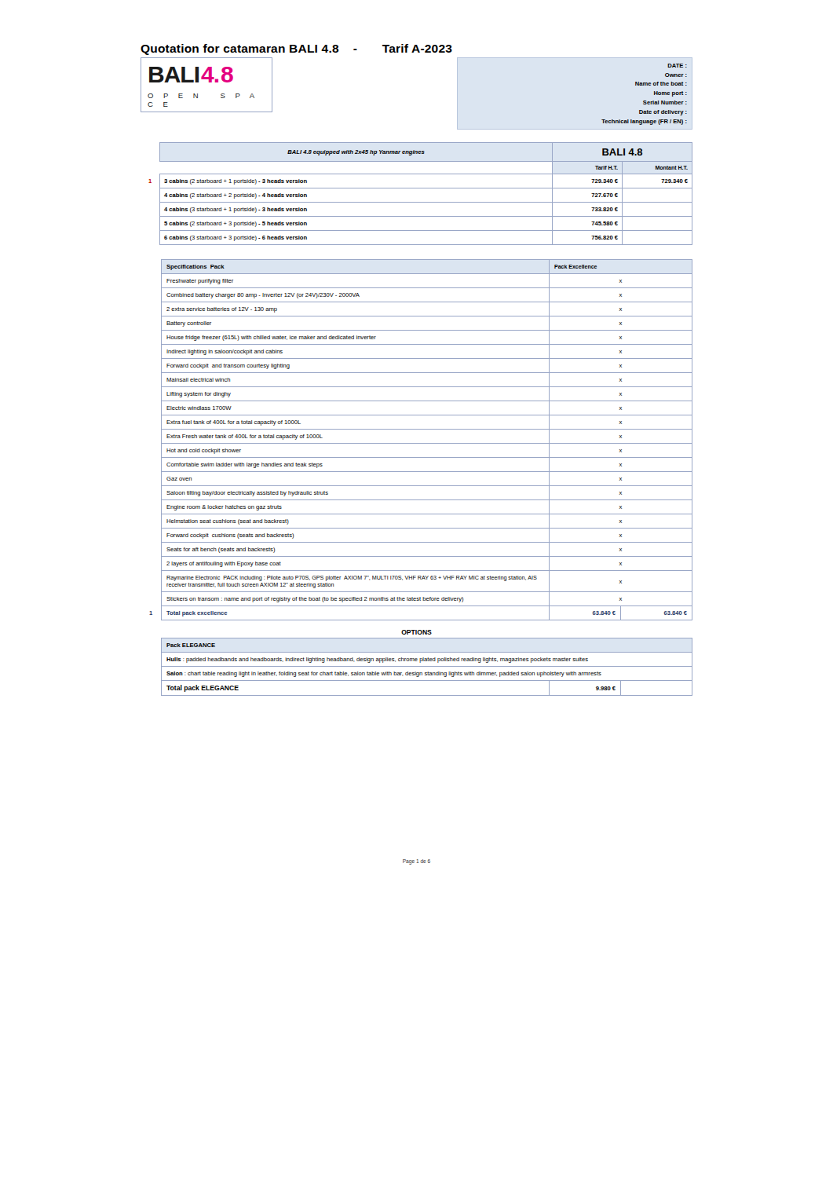Quotation for catamaran BALI 4.8 - Tarif A-2023
BALI 4. 8
O P E N S P A C E
DATE :
Owner :
Name of the boat :
Home port :
Serial Number :
Date of delivery :
Technical language (FR / EN) :
| | BALI 4.8 equipped with 2x45 hp Yanmar engines | BALI 4.8 |
| | | Tarif H.T. | Montant H.T. |
| 1 | 3 cabins (2 starboard + 1 portside) - 3 heads version | 729.340 € | 729.340 € |
| | 4 cabins (2 starboard + 2 portside) - 4 heads version | 727.670 € | |
| | 4 cabins (3 starboard + 1 portside) - 3 heads version | 733.820 € | |
| | 5 cabins (2 starboard + 3 portside) - 5 heads version | 745.580 € | |
| | 6 cabins (3 starboard + 3 portside) - 6 heads version | 756.820 € | |
| | Specifications Pack | Pack Excellence |
| | Freshwater purifying filter | x |
| | Combined battery charger 80 amp - Inverter 12V (or 24V)/230V - 2000VA | x |
| | 2 extra service batteries of 12V - 130 amp | x |
| | Battery controller | x |
| | House fridge freezer (615L) with chilled water, ice maker and dedicated inverter | x |
| | Indirect lighting in saloon/cockpit and cabins | x |
| | Forward cockpit and transom courtesy lighting | x |
| | Mainsail electrical winch | x |
| | Lifting system for dinghy | x |
| | Electric windlass 1700W | x |
| | Extra fuel tank of 400L for a total capacity of 1000L | x |
| | Extra Fresh water tank of 400L for a total capacity of 1000L | x |
| | Hot and cold cockpit shower | x |
| | Comfortable swim ladder with large handles and teak steps | x |
| | Gaz oven | x |
| | Saloon tilting bay/door electrically assisted by hydraulic struts | x |
| | Engine room & locker hatches on gaz struts | x |
| | Helmstation seat cushions (seat and backrest) | x |
| | Forward cockpit cushions (seats and backrests) | x |
| | Seats for aft bench (seats and backrests) | x |
| | 2 layers of antifouling with Epoxy base coat | x |
| | Raymarine Electronic PACK including : Pilote auto P70S, GPS plotter AXIOM 7", MULTI I70S, VHF RAY 63 + VHF RAY MIC at steering station, AIS receiver transmitter, full touch screen AXIOM 12" at steering station | x |
| | Stickers on transom : name and port of registry of the boat (to be specified 2 months at the latest before delivery) | x |
| 1 | Total pack excellence | 63.840 € | 63.840 € |
OPTIONS
| | Pack ELEGANCE |
| | Hulls : padded headbands and headboards, indirect lighting headband, design applies, chrome plated polished reading lights, magazines pockets master suites |
| | Salon : chart table reading light in leather, folding seat for chart table, salon table with bar, design standing lights with dimmer, padded salon upholstery with armrests |
| | Total pack ELEGANCE | 9.980 € | |
Page 1 de 6